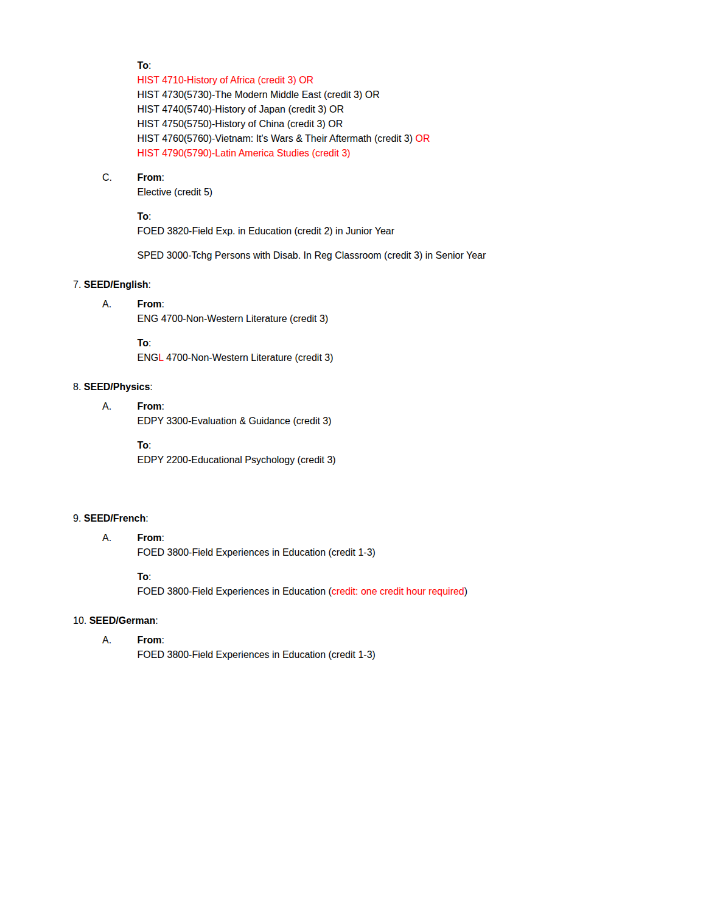To:
HIST 4710-History of Africa (credit 3) OR
HIST 4730(5730)-The Modern Middle East (credit 3) OR
HIST 4740(5740)-History of Japan (credit 3) OR
HIST 4750(5750)-History of China (credit 3) OR
HIST 4760(5760)-Vietnam: It's Wars & Their Aftermath (credit 3) OR
HIST 4790(5790)-Latin America Studies (credit 3)
C.
From:
Elective (credit 5)
To:
FOED 3820-Field Exp. in Education (credit 2) in Junior Year
SPED 3000-Tchg Persons with Disab. In Reg Classroom (credit 3) in Senior Year
7. SEED/English:
A.
From:
ENG 4700-Non-Western Literature (credit 3)
To:
ENGL 4700-Non-Western Literature (credit 3)
8. SEED/Physics:
A.
From:
EDPY 3300-Evaluation & Guidance (credit 3)
To:
EDPY 2200-Educational Psychology (credit 3)
9. SEED/French:
A.
From:
FOED 3800-Field Experiences in Education (credit 1-3)
To:
FOED 3800-Field Experiences in Education (credit: one credit hour required)
10. SEED/German:
A.
From:
FOED 3800-Field Experiences in Education (credit 1-3)